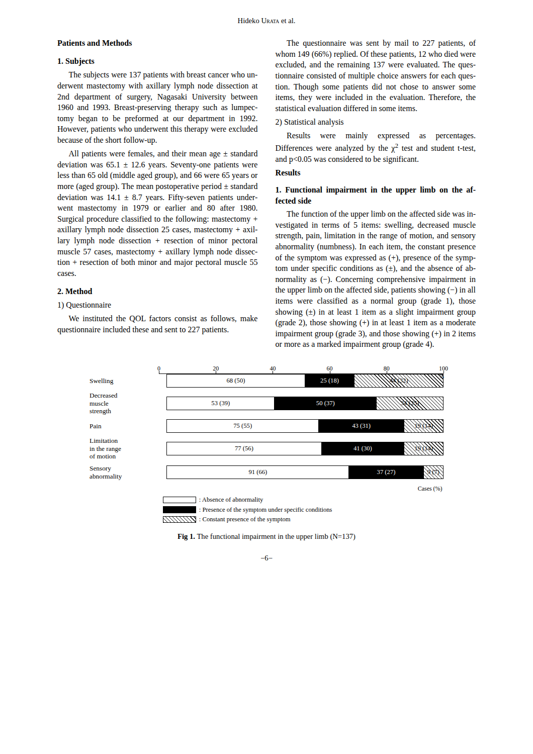Hideko Urata et al.
Patients and Methods
1. Subjects
The subjects were 137 patients with breast cancer who underwent mastectomy with axillary lymph node dissection at 2nd department of surgery, Nagasaki University between 1960 and 1993. Breast-preserving therapy such as lumpectomy began to be preformed at our department in 1992. However, patients who underwent this therapy were excluded because of the short follow-up.
All patients were females, and their mean age ± standard deviation was 65.1 ± 12.6 years. Seventy-one patients were less than 65 old (middle aged group), and 66 were 65 years or more (aged group). The mean postoperative period ± standard deviation was 14.1 ± 8.7 years. Fifty-seven patients underwent mastectomy in 1979 or earlier and 80 after 1980. Surgical procedure classified to the following: mastectomy + axillary lymph node dissection 25 cases, mastectomy + axillary lymph node dissection + resection of minor pectoral muscle 57 cases, mastectomy + axillary lymph node dissection + resection of both minor and major pectoral muscle 55 cases.
2. Method
1) Questionnaire
We instituted the QOL factors consist as follows, make questionnaire included these and sent to 227 patients.
The questionnaire was sent by mail to 227 patients, of whom 149 (66%) replied. Of these patients, 12 who died were excluded, and the remaining 137 were evaluated. The questionnaire consisted of multiple choice answers for each question. Though some patients did not chose to answer some items, they were included in the evaluation. Therefore, the statistical evaluation differed in some items.
2) Statistical analysis
Results were mainly expressed as percentages. Differences were analyzed by the χ2 test and student t-test, and p<0.05 was considered to be significant.
Results
1. Functional impairment in the upper limb on the affected side
The function of the upper limb on the affected side was investigated in terms of 5 items: swelling, decreased muscle strength, pain, limitation in the range of motion, and sensory abnormality (numbness). In each item, the constant presence of the symptom was expressed as (+), presence of the symptom under specific conditions as (±), and the absence of abnormality as (−). Concerning comprehensive impairment in the upper limb on the affected side, patients showing (−) in all items were classified as a normal group (grade 1), those showing (±) in at least 1 item as a slight impairment group (grade 2), those showing (+) in at least 1 item as a moderate impairment group (grade 3), and those showing (+) in 2 items or more as a marked impairment group (grade 4).
0
20
40
60
80
100 %
Swelling
68 (50)
25 (18)
44 (32)
Decreased
muscle
strength
53 (39)
50 (37)
34 (25)
Pain
75 (55)
43 (31)
19 (14)
Limitation
in the range
of motion
77 (56)
41 (30)
19 (14)
Sensory
abnormality
91 (66)
37 (27)
9 (7)
Cases (%)
: Absence of abnormality
: Presence of the symptom under specific conditions
: Constant presence of the symptom
Fig 1. The functional impairment in the upper limb (N=137)
−6−